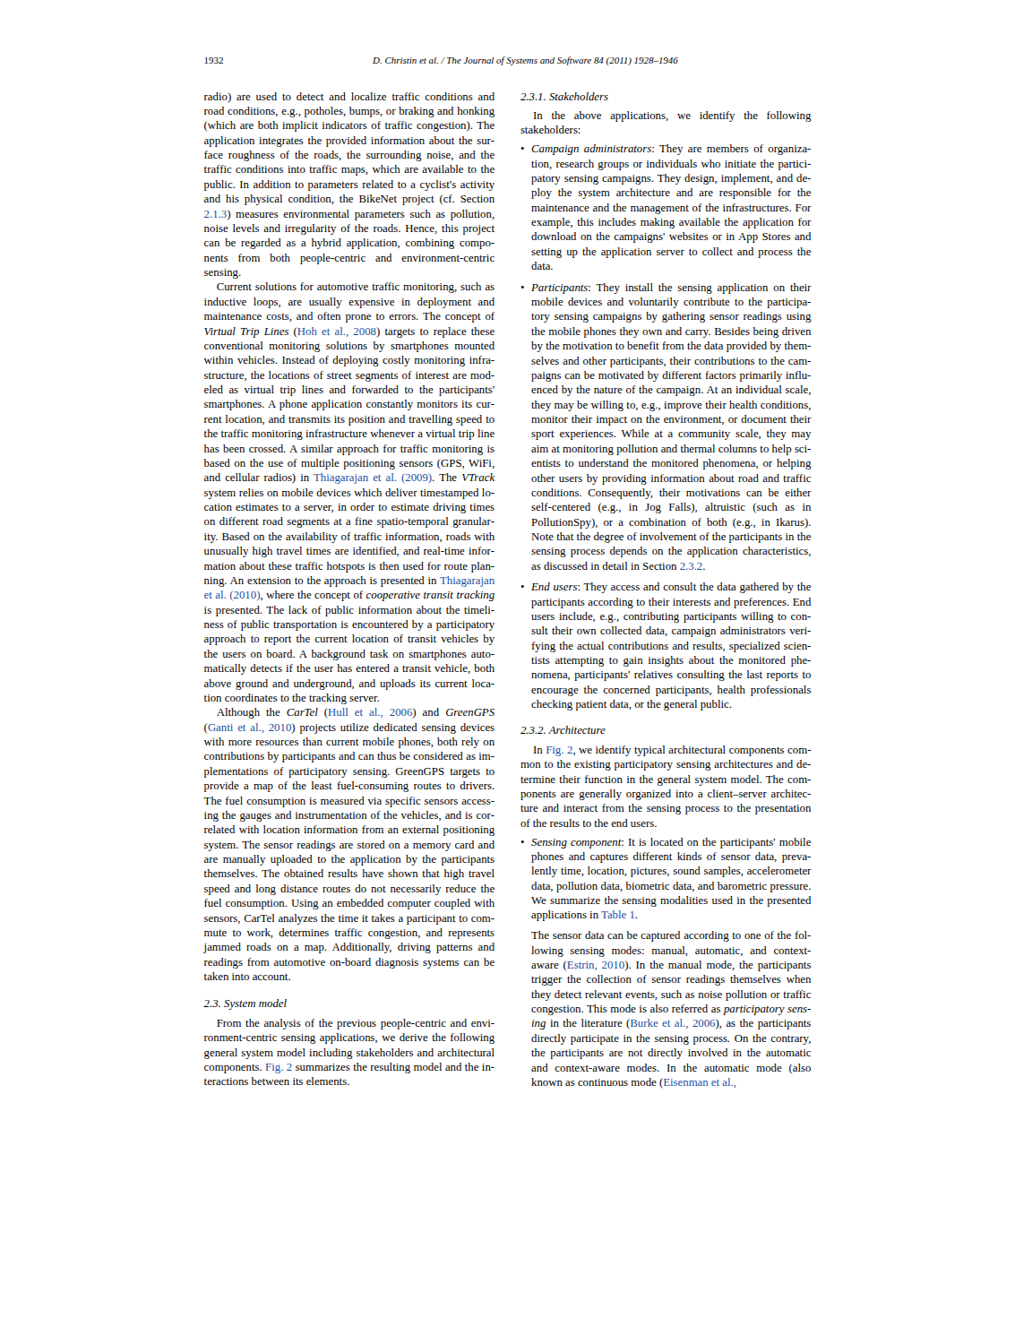1932 D. Christin et al. / The Journal of Systems and Software 84 (2011) 1928–1946
radio) are used to detect and localize traffic conditions and road conditions, e.g., potholes, bumps, or braking and honking (which are both implicit indicators of traffic congestion). The application integrates the provided information about the surface roughness of the roads, the surrounding noise, and the traffic conditions into traffic maps, which are available to the public. In addition to parameters related to a cyclist's activity and his physical condition, the BikeNet project (cf. Section 2.1.3) measures environmental parameters such as pollution, noise levels and irregularity of the roads. Hence, this project can be regarded as a hybrid application, combining components from both people-centric and environment-centric sensing.
Current solutions for automotive traffic monitoring, such as inductive loops, are usually expensive in deployment and maintenance costs, and often prone to errors. The concept of Virtual Trip Lines (Hoh et al., 2008) targets to replace these conventional monitoring solutions by smartphones mounted within vehicles. Instead of deploying costly monitoring infrastructure, the locations of street segments of interest are modeled as virtual trip lines and forwarded to the participants' smartphones. A phone application constantly monitors its current location, and transmits its position and travelling speed to the traffic monitoring infrastructure whenever a virtual trip line has been crossed. A similar approach for traffic monitoring is based on the use of multiple positioning sensors (GPS, WiFi, and cellular radios) in Thiagarajan et al. (2009). The VTrack system relies on mobile devices which deliver timestamped location estimates to a server, in order to estimate driving times on different road segments at a fine spatio-temporal granularity. Based on the availability of traffic information, roads with unusually high travel times are identified, and real-time information about these traffic hotspots is then used for route planning. An extension to the approach is presented in Thiagarajan et al. (2010), where the concept of cooperative transit tracking is presented. The lack of public information about the timeliness of public transportation is encountered by a participatory approach to report the current location of transit vehicles by the users on board. A background task on smartphones automatically detects if the user has entered a transit vehicle, both above ground and underground, and uploads its current location coordinates to the tracking server.
Although the CarTel (Hull et al., 2006) and GreenGPS (Ganti et al., 2010) projects utilize dedicated sensing devices with more resources than current mobile phones, both rely on contributions by participants and can thus be considered as implementations of participatory sensing. GreenGPS targets to provide a map of the least fuel-consuming routes to drivers. The fuel consumption is measured via specific sensors accessing the gauges and instrumentation of the vehicles, and is correlated with location information from an external positioning system. The sensor readings are stored on a memory card and are manually uploaded to the application by the participants themselves. The obtained results have shown that high travel speed and long distance routes do not necessarily reduce the fuel consumption. Using an embedded computer coupled with sensors, CarTel analyzes the time it takes a participant to commute to work, determines traffic congestion, and represents jammed roads on a map. Additionally, driving patterns and readings from automotive on-board diagnosis systems can be taken into account.
2.3. System model
From the analysis of the previous people-centric and environment-centric sensing applications, we derive the following general system model including stakeholders and architectural components. Fig. 2 summarizes the resulting model and the interactions between its elements.
2.3.1. Stakeholders
In the above applications, we identify the following stakeholders:
Campaign administrators: They are members of organization, research groups or individuals who initiate the participatory sensing campaigns. They design, implement, and deploy the system architecture and are responsible for the maintenance and the management of the infrastructures. For example, this includes making available the application for download on the campaigns' websites or in App Stores and setting up the application server to collect and process the data.
Participants: They install the sensing application on their mobile devices and voluntarily contribute to the participatory sensing campaigns by gathering sensor readings using the mobile phones they own and carry. Besides being driven by the motivation to benefit from the data provided by themselves and other participants, their contributions to the campaigns can be motivated by different factors primarily influenced by the nature of the campaign. At an individual scale, they may be willing to, e.g., improve their health conditions, monitor their impact on the environment, or document their sport experiences. While at a community scale, they may aim at monitoring pollution and thermal columns to help scientists to understand the monitored phenomena, or helping other users by providing information about road and traffic conditions. Consequently, their motivations can be either self-centered (e.g., in Jog Falls), altruistic (such as in PollutionSpy), or a combination of both (e.g., in Ikarus). Note that the degree of involvement of the participants in the sensing process depends on the application characteristics, as discussed in detail in Section 2.3.2.
End users: They access and consult the data gathered by the participants according to their interests and preferences. End users include, e.g., contributing participants willing to consult their own collected data, campaign administrators verifying the actual contributions and results, specialized scientists attempting to gain insights about the monitored phenomena, participants' relatives consulting the last reports to encourage the concerned participants, health professionals checking patient data, or the general public.
2.3.2. Architecture
In Fig. 2, we identify typical architectural components common to the existing participatory sensing architectures and determine their function in the general system model. The components are generally organized into a client–server architecture and interact from the sensing process to the presentation of the results to the end users.
Sensing component: It is located on the participants' mobile phones and captures different kinds of sensor data, prevalently time, location, pictures, sound samples, accelerometer data, pollution data, biometric data, and barometric pressure. We summarize the sensing modalities used in the presented applications in Table 1.
The sensor data can be captured according to one of the following sensing modes: manual, automatic, and context-aware (Estrin, 2010). In the manual mode, the participants trigger the collection of sensor readings themselves when they detect relevant events, such as noise pollution or traffic congestion. This mode is also referred as participatory sensing in the literature (Burke et al., 2006), as the participants directly participate in the sensing process. On the contrary, the participants are not directly involved in the automatic and context-aware modes. In the automatic mode (also known as continuous mode (Eisenman et al.,